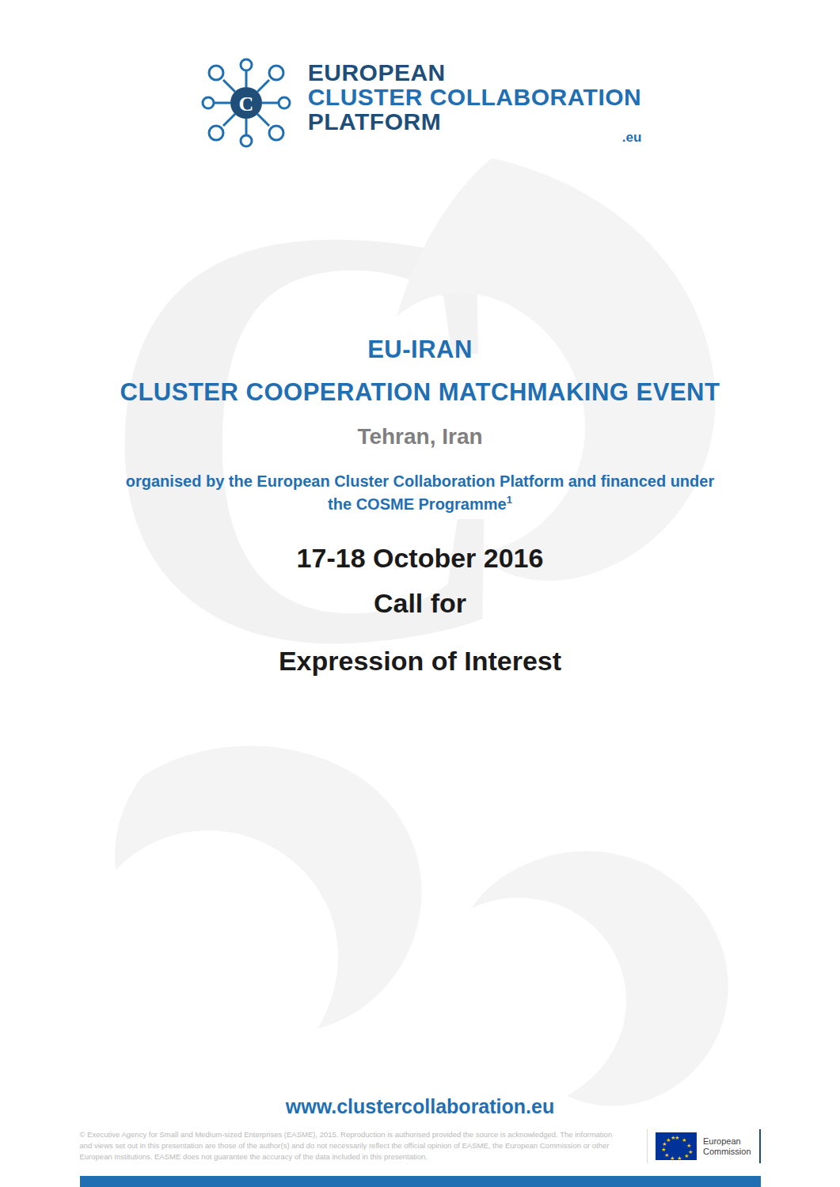C
C
EUROPEAN
CLUSTER COLLABORATION
PLATFORM
.eu
EU-IRAN
CLUSTER COOPERATION MATCHMAKING EVENT
Tehran, Iran
organised by the European Cluster Collaboration Platform and financed under the COSME Programme1
17-18 October 2016
Call for
Expression of Interest
www.clustercollaboration.eu
© Executive Agency for Small and Medium-sized Enterprises (EASME), 2015. Reproduction is authorised provided the source is acknowledged. The information and views set out in this presentation are those of the author(s) and do not necessarily reflect the official opinion of EASME, the European Commission or other European Institutions. EASME does not guarantee the accuracy of the data included in this presentation.
★ ★ ★ ★ ★ ★ ★ ★ ★ ★ ★ ★
European
Commission